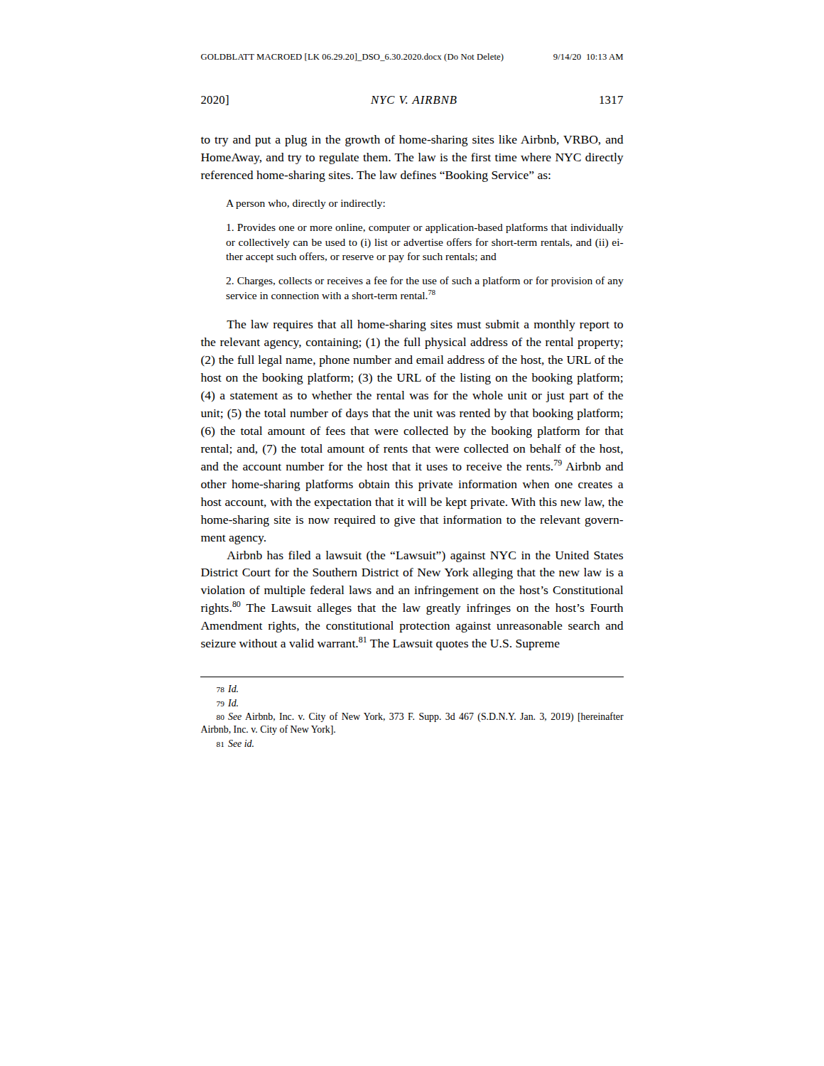GOLDBLATT MACROED [LK 06.29.20]_DSO_6.30.2020.docx (Do Not Delete) 9/14/20 10:13 AM
2020] NYC V. AIRBNB 1317
to try and put a plug in the growth of home-sharing sites like Airbnb, VRBO, and HomeAway, and try to regulate them. The law is the first time where NYC directly referenced home-sharing sites. The law defines “Booking Service” as:
A person who, directly or indirectly:
1. Provides one or more online, computer or application-based platforms that individually or collectively can be used to (i) list or advertise offers for short-term rentals, and (ii) either accept such offers, or reserve or pay for such rentals; and
2. Charges, collects or receives a fee for the use of such a platform or for provision of any service in connection with a short-term rental.78
The law requires that all home-sharing sites must submit a monthly report to the relevant agency, containing; (1) the full physical address of the rental property; (2) the full legal name, phone number and email address of the host, the URL of the host on the booking platform; (3) the URL of the listing on the booking platform; (4) a statement as to whether the rental was for the whole unit or just part of the unit; (5) the total number of days that the unit was rented by that booking platform; (6) the total amount of fees that were collected by the booking platform for that rental; and, (7) the total amount of rents that were collected on behalf of the host, and the account number for the host that it uses to receive the rents.79 Airbnb and other home-sharing platforms obtain this private information when one creates a host account, with the expectation that it will be kept private. With this new law, the home-sharing site is now required to give that information to the relevant government agency.
Airbnb has filed a lawsuit (the “Lawsuit”) against NYC in the United States District Court for the Southern District of New York alleging that the new law is a violation of multiple federal laws and an infringement on the host’s Constitutional rights.80 The Lawsuit alleges that the law greatly infringes on the host’s Fourth Amendment rights, the constitutional protection against unreasonable search and seizure without a valid warrant.81 The Lawsuit quotes the U.S. Supreme
78 Id.
79 Id.
80 See Airbnb, Inc. v. City of New York, 373 F. Supp. 3d 467 (S.D.N.Y. Jan. 3, 2019) [hereinafter Airbnb, Inc. v. City of New York].
81 See id.